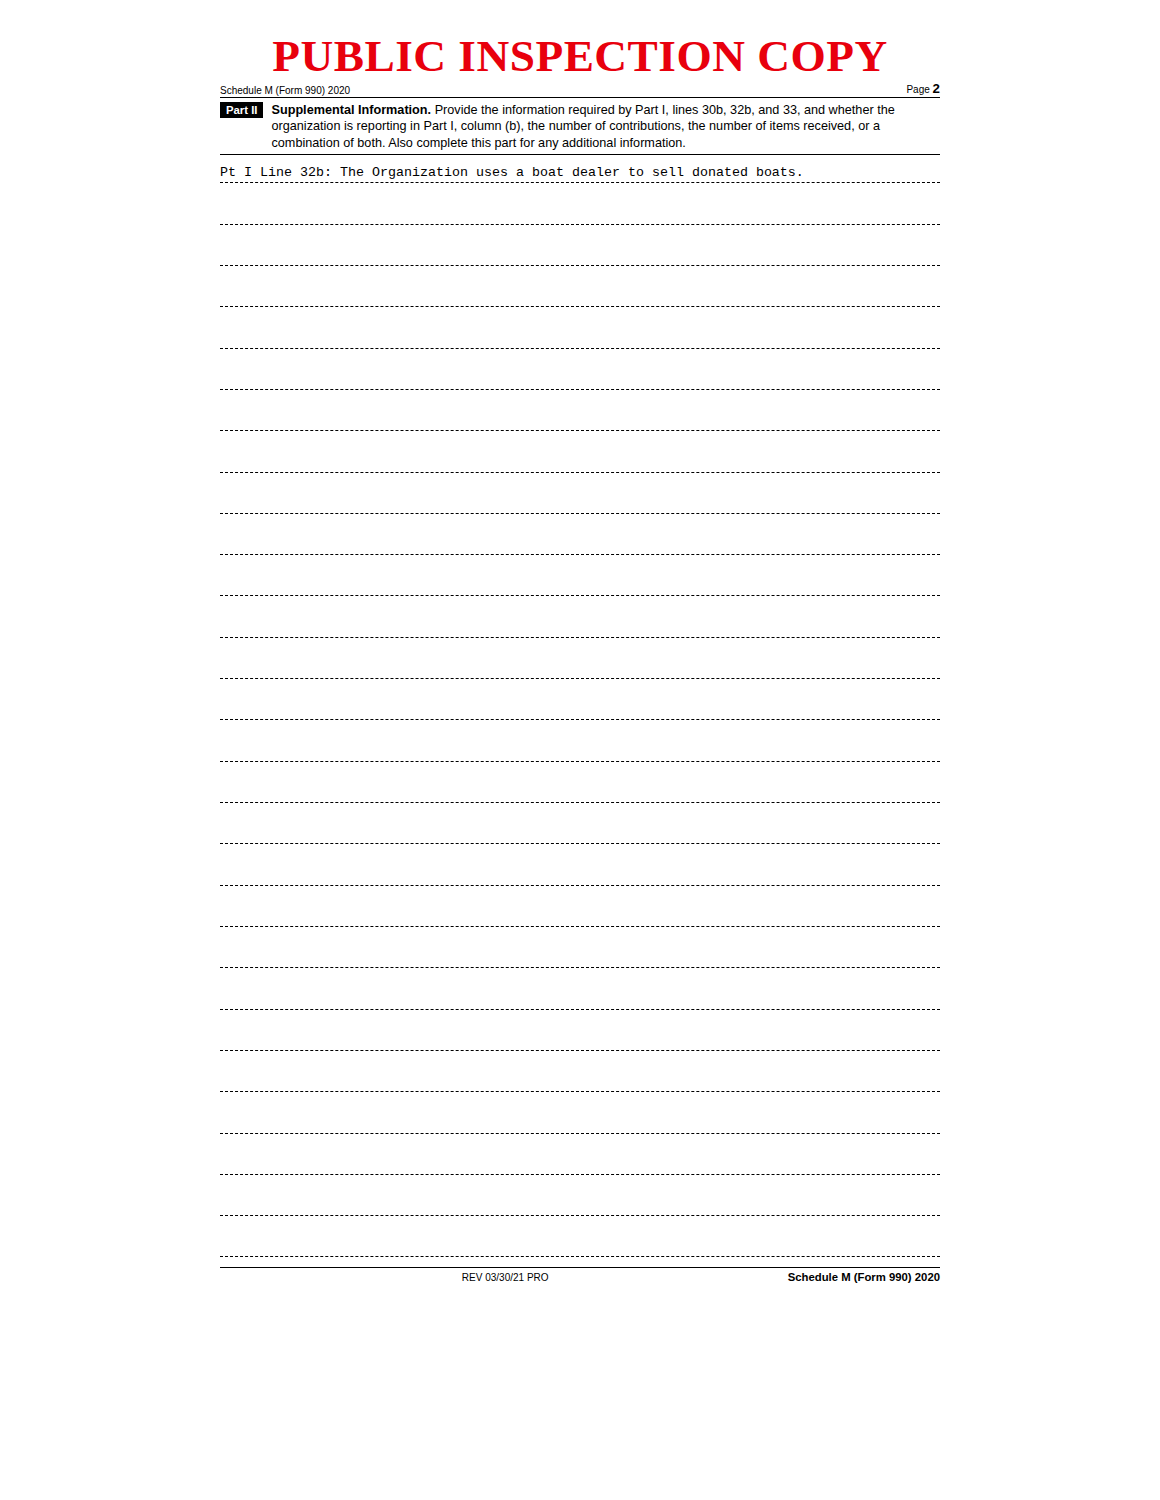PUBLIC INSPECTION COPY
Schedule M (Form 990) 2020
Page 2
Part II
Supplemental Information. Provide the information required by Part I, lines 30b, 32b, and 33, and whether the organization is reporting in Part I, column (b), the number of contributions, the number of items received, or a combination of both. Also complete this part for any additional information.
Pt I Line 32b: The Organization uses a boat dealer to sell donated boats.
REV 03/30/21 PRO
Schedule M (Form 990) 2020